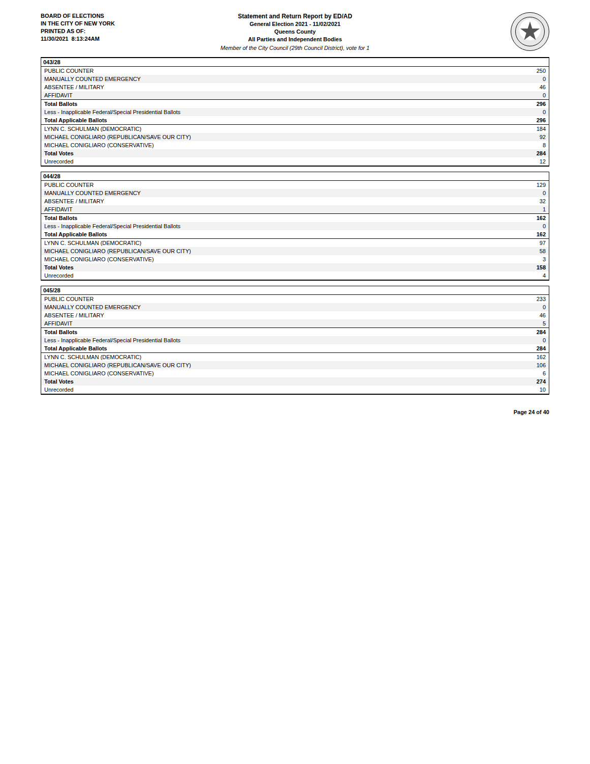BOARD OF ELECTIONS
IN THE CITY OF NEW YORK
PRINTED AS OF:
11/30/2021 8:13:24AM
Statement and Return Report by ED/AD
General Election 2021 - 11/02/2021
Queens County
All Parties and Independent Bodies
Member of the City Council (29th Council District), vote for 1
043/28
| PUBLIC COUNTER | 250 |
| MANUALLY COUNTED EMERGENCY | 0 |
| ABSENTEE / MILITARY | 46 |
| AFFIDAVIT | 0 |
| Total Ballots | 296 |
| Less - Inapplicable Federal/Special Presidential Ballots | 0 |
| Total Applicable Ballots | 296 |
| LYNN C. SCHULMAN (DEMOCRATIC) | 184 |
| MICHAEL CONIGLIARO (REPUBLICAN/SAVE OUR CITY) | 92 |
| MICHAEL CONIGLIARO (CONSERVATIVE) | 8 |
| Total Votes | 284 |
| Unrecorded | 12 |
044/28
| PUBLIC COUNTER | 129 |
| MANUALLY COUNTED EMERGENCY | 0 |
| ABSENTEE / MILITARY | 32 |
| AFFIDAVIT | 1 |
| Total Ballots | 162 |
| Less - Inapplicable Federal/Special Presidential Ballots | 0 |
| Total Applicable Ballots | 162 |
| LYNN C. SCHULMAN (DEMOCRATIC) | 97 |
| MICHAEL CONIGLIARO (REPUBLICAN/SAVE OUR CITY) | 58 |
| MICHAEL CONIGLIARO (CONSERVATIVE) | 3 |
| Total Votes | 158 |
| Unrecorded | 4 |
045/28
| PUBLIC COUNTER | 233 |
| MANUALLY COUNTED EMERGENCY | 0 |
| ABSENTEE / MILITARY | 46 |
| AFFIDAVIT | 5 |
| Total Ballots | 284 |
| Less - Inapplicable Federal/Special Presidential Ballots | 0 |
| Total Applicable Ballots | 284 |
| LYNN C. SCHULMAN (DEMOCRATIC) | 162 |
| MICHAEL CONIGLIARO (REPUBLICAN/SAVE OUR CITY) | 106 |
| MICHAEL CONIGLIARO (CONSERVATIVE) | 6 |
| Total Votes | 274 |
| Unrecorded | 10 |
Page 24 of 40